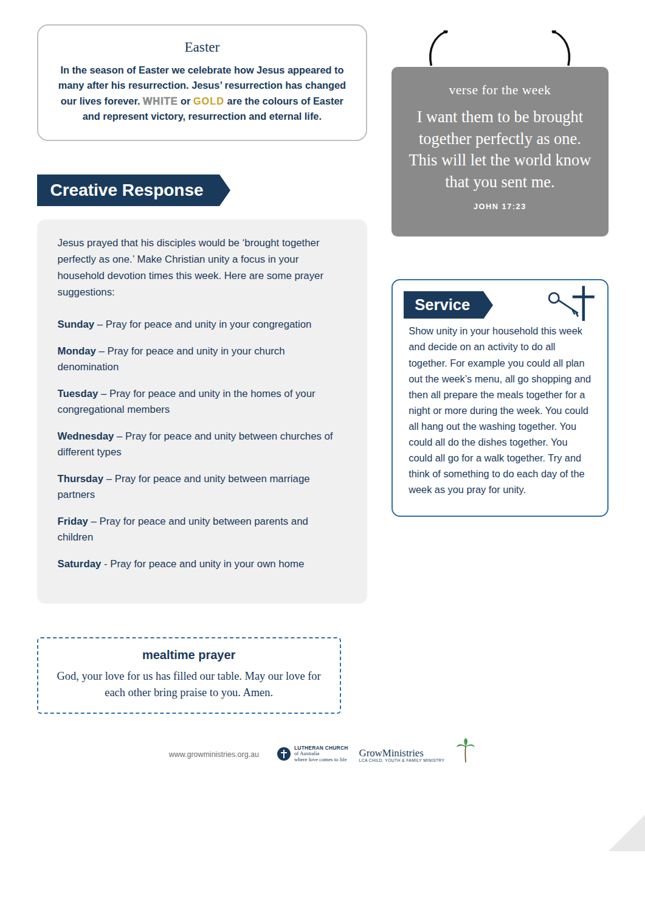Easter
In the season of Easter we celebrate how Jesus appeared to many after his resurrection. Jesus’ resurrection has changed our lives forever. WHITE or GOLD are the colours of Easter and represent victory, resurrection and eternal life.
Creative Response
Jesus prayed that his disciples would be ‘brought together perfectly as one.’ Make Christian unity a focus in your household devotion times this week. Here are some prayer suggestions:
Sunday – Pray for peace and unity in your congregation
Monday – Pray for peace and unity in your church denomination
Tuesday – Pray for peace and unity in the homes of your congregational members
Wednesday – Pray for peace and unity between churches of different types
Thursday – Pray for peace and unity between marriage partners
Friday – Pray for peace and unity between parents and children
Saturday - Pray for peace and unity in your own home
mealtime prayer
God, your love for us has filled our table. May our love for each other bring praise to you. Amen.
verse for the week
I want them to be brought together perfectly as one. This will let the world know that you sent me.
JOHN 17:23
Service
Show unity in your household this week and decide on an activity to do all together. For example you could all plan out the week’s menu, all go shopping and then all prepare the meals together for a night or more during the week. You could all hang out the washing together. You could all do the dishes together. You could all go for a walk together. Try and think of something to do each day of the week as you pray for unity.
www.growministries.org.au
LUTHERAN CHURCH of Australia where love comes to life
GrowMinistries
LCA CHILD, YOUTH & FAMILY MINISTRY